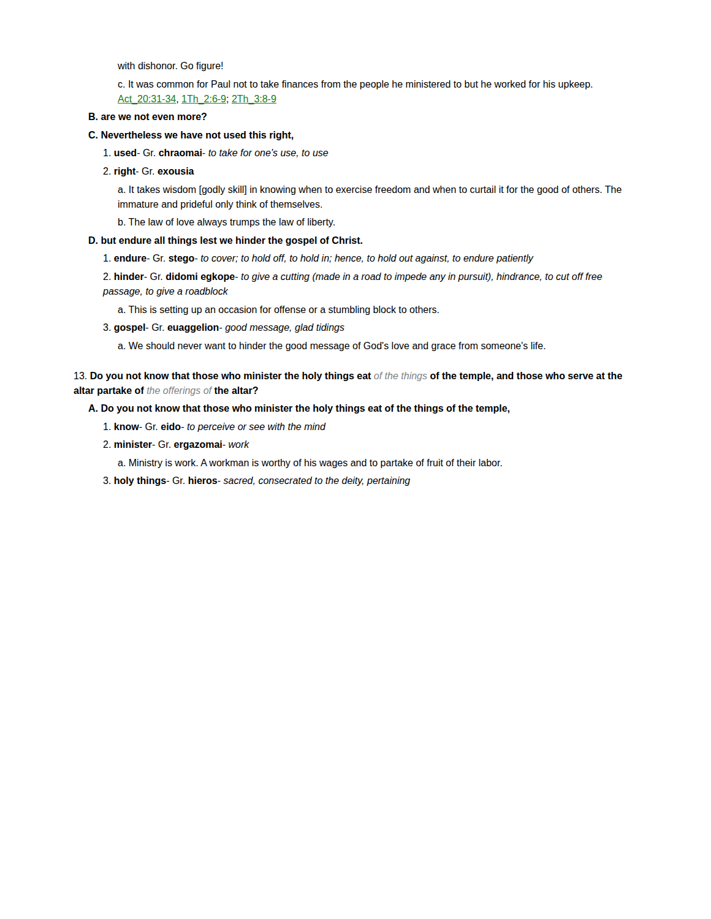with dishonor. Go figure!
c. It was common for Paul not to take finances from the people he ministered to but he worked for his upkeep. Act_20:31-34, 1Th_2:6-9; 2Th_3:8-9
B. are we not even more?
C. Nevertheless we have not used this right,
1. used- Gr. chraomai- to take for one's use, to use
2. right- Gr. exousia
a. It takes wisdom [godly skill] in knowing when to exercise freedom and when to curtail it for the good of others. The immature and prideful only think of themselves.
b. The law of love always trumps the law of liberty.
D. but endure all things lest we hinder the gospel of Christ.
1. endure- Gr. stego- to cover; to hold off, to hold in; hence, to hold out against, to endure patiently
2. hinder- Gr. didomi egkope- to give a cutting (made in a road to impede any in pursuit), hindrance, to cut off free passage, to give a roadblock
a. This is setting up an occasion for offense or a stumbling block to others.
3. gospel- Gr. euaggelion- good message, glad tidings
a. We should never want to hinder the good message of God's love and grace from someone's life.
13. Do you not know that those who minister the holy things eat of the things of the temple, and those who serve at the altar partake of the offerings of the altar?
A. Do you not know that those who minister the holy things eat of the things of the temple,
1. know- Gr. eido- to perceive or see with the mind
2. minister- Gr. ergazomai- work
a. Ministry is work. A workman is worthy of his wages and to partake of fruit of their labor.
3. holy things- Gr. hieros- sacred, consecrated to the deity, pertaining